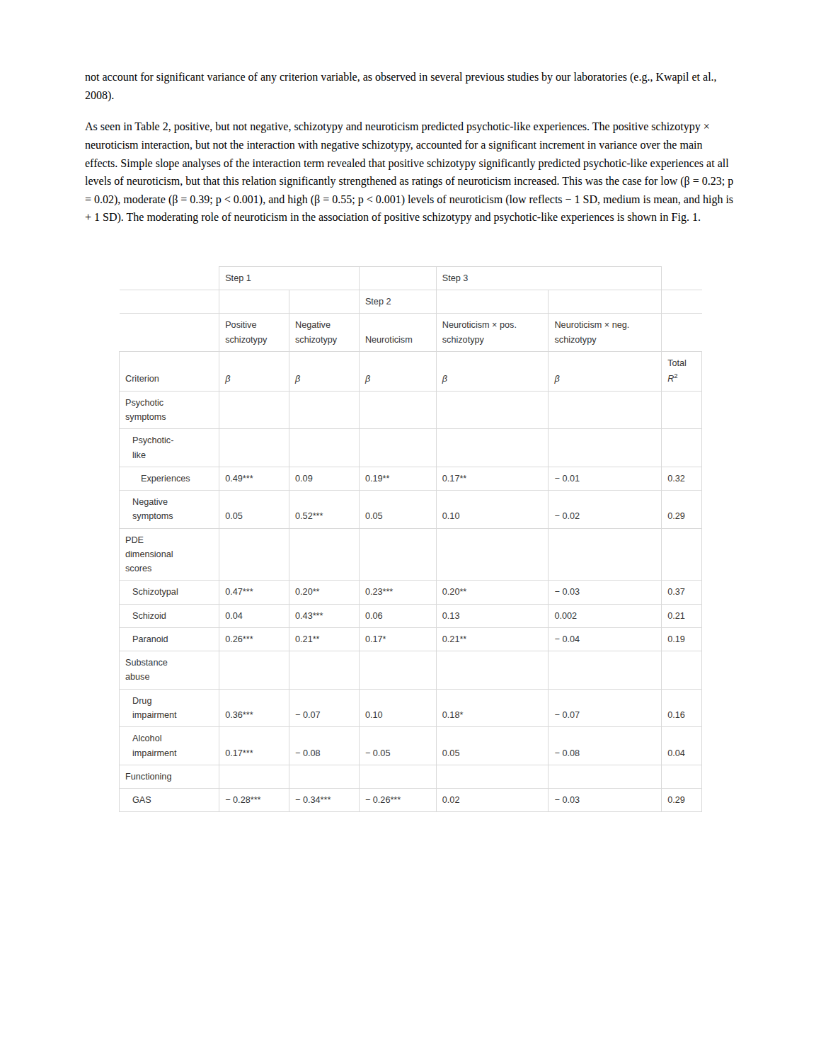not account for significant variance of any criterion variable, as observed in several previous studies by our laboratories (e.g., Kwapil et al., 2008).
As seen in Table 2, positive, but not negative, schizotypy and neuroticism predicted psychotic-like experiences. The positive schizotypy × neuroticism interaction, but not the interaction with negative schizotypy, accounted for a significant increment in variance over the main effects. Simple slope analyses of the interaction term revealed that positive schizotypy significantly predicted psychotic-like experiences at all levels of neuroticism, but that this relation significantly strengthened as ratings of neuroticism increased. This was the case for low (β = 0.23; p = 0.02), moderate (β = 0.39; p < 0.001), and high (β = 0.55; p < 0.001) levels of neuroticism (low reflects − 1 SD, medium is mean, and high is + 1 SD). The moderating role of neuroticism in the association of positive schizotypy and psychotic-like experiences is shown in Fig. 1.
| | Step 1 | | Step 3 | |
| --- | --- | --- | --- | --- |
| | | | Step 2 | | | |
| | Positive schizotypy | Negative schizotypy | Neuroticism | Neuroticism × pos. schizotypy | Neuroticism × neg. schizotypy | |
| Criterion | β | β | β | β | β | Total R 2 |
| Psychotic symptoms | | | | | | |
| Psychotic- like | | | | | | |
| Experiences | 0.49*** | 0.09 | 0.19** | 0.17** | − 0.01 | 0.32 |
| Negative symptoms | 0.05 | 0.52*** | 0.05 | 0.10 | − 0.02 | 0.29 |
| PDE dimensional scores | | | | | | |
| Schizotypal | 0.47*** | 0.20** | 0.23*** | 0.20** | − 0.03 | 0.37 |
| Schizoid | 0.04 | 0.43*** | 0.06 | 0.13 | 0.002 | 0.21 |
| Paranoid | 0.26*** | 0.21** | 0.17* | 0.21** | − 0.04 | 0.19 |
| Substance abuse | | | | | | |
| Drug impairment | 0.36*** | − 0.07 | 0.10 | 0.18* | − 0.07 | 0.16 |
| Alcohol impairment | 0.17*** | − 0.08 | − 0.05 | 0.05 | − 0.08 | 0.04 |
| Functioning | | | | | | |
| GAS | − 0.28*** | − 0.34*** | − 0.26*** | 0.02 | − 0.03 | 0.29 |